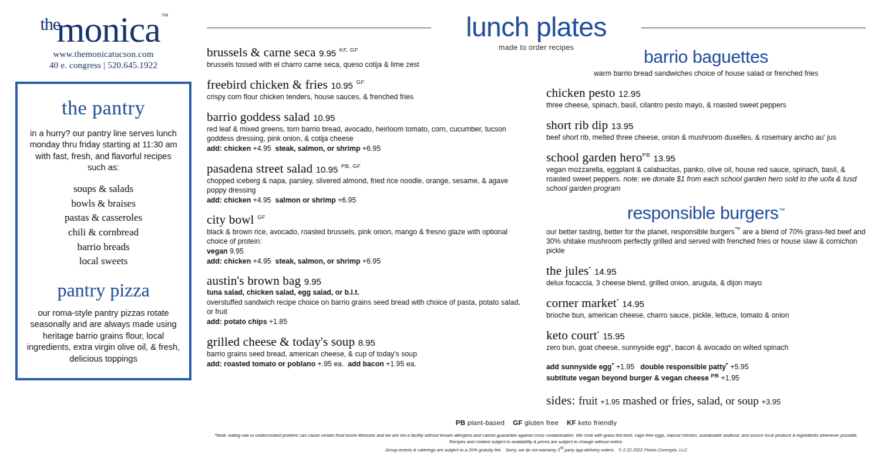themonica™
www.themonicatucson.com
40 e. congress | 520.645.1922
the pantry
in a hurry? our pantry line serves lunch monday thru friday starting at 11:30 am with fast, fresh, and flavorful recipes such as:
soups & salads
bowls & braises
pastas & casseroles
chili & cornbread
barrio breads
local sweets
pantry pizza
our roma-style pantry pizzas rotate seasonally and are always made using heritage barrio grains flour, local ingredients, extra virgin olive oil, & fresh, delicious toppings
lunch plates
made to order recipes
brussels & carne seca 9.95 KF, GF
brussels tossed with el charro carne seca, queso cotija & lime zest
freebird chicken & fries 10.95 GF
crispy corn flour chicken tenders, house sauces, & frenched fries
barrio goddess salad 10.95
red leaf & mixed greens, torn barrio bread, avocado, heirloom tomato, corn, cucumber, tucson goddess dressing, pink onion, & cotija cheese
add: chicken +4.95 steak, salmon, or shrimp +6.95
pasadena street salad 10.95 PB, GF
chopped iceberg & napa, parsley, slivered almond, fried rice noodle, orange, sesame, & agave poppy dressing
add: chicken +4.95 salmon or shrimp +6.95
city bowl GF
black & brown rice, avocado, roasted brussels, pink onion, mango & fresno glaze with optional choice of protein:
vegan 9.95
add: chicken +4.95 steak, salmon, or shrimp +6.95
austin's brown bag 9.95
tuna salad, chicken salad, egg salad, or b.l.t.
overstuffed sandwich recipe choice on barrio grains seed bread with choice of pasta, potato salad, or fruit
add: potato chips +1.85
grilled cheese & today's soup 8.95
barrio grains seed bread, american cheese, & cup of today's soup
add: roasted tomato or poblano +.95 ea. add bacon +1.95 ea.
barrio baguettes
warm barrio bread sandwiches choice of house salad or frenched fries
chicken pesto 12.95
three cheese, spinach, basil, cilantro pesto mayo, & roasted sweet peppers
short rib dip 13.95
beef short rib, melted three cheese, onion & mushroom duxelles, & rosemary ancho au' jus
school garden heroPB 13.95
vegan mozzarella, eggplant & calabacitas, panko, olive oil, house red sauce, spinach, basil, & roasted sweet peppers. note: we donate $1 from each school garden hero sold to the uofa & tusd school garden program
responsible burgers™
our better tasting, better for the planet, responsible burgers™ are a blend of 70% grass-fed beef and 30% shitake mushroom perfectly grilled and served with frenched fries or house slaw & cornichon pickle
the jules* 14.95
delux focaccia, 3 cheese blend, grilled onion, arugula, & dijon mayo
corner market* 14.95
brioche bun, american cheese, charro sauce, pickle, lettuce, tomato & onion
keto court* 15.95
zero bun, goat cheese, sunnyside egg*, bacon & avocado on wilted spinach
add sunnyside egg* +1.95 double responsible patty* +5.95
subtitute vegan beyond burger & vegan cheese PB +1.95
sides: fruit +1.95 mashed or fries, salad, or soup +3.95
PB plant-based GF gluten free KF keto friendly
*Note: eating raw or undercooked proteins can cause certain food borne illnesses and we are not a facility without known allergens and cannot guarantee against cross contamination. We cook with grass-fed beef, cage-free eggs, natural chicken, sustainable seafood, and source local produce & ingredients whenever possible. Recipes and content subject to availability & prices are subject to change without notice. Group events & caterings are subject to a 20% gratuity fee. Sorry, we do not warranty 3rd party app delivery orders. © 2.22.2022 Flores Concepts, LLC